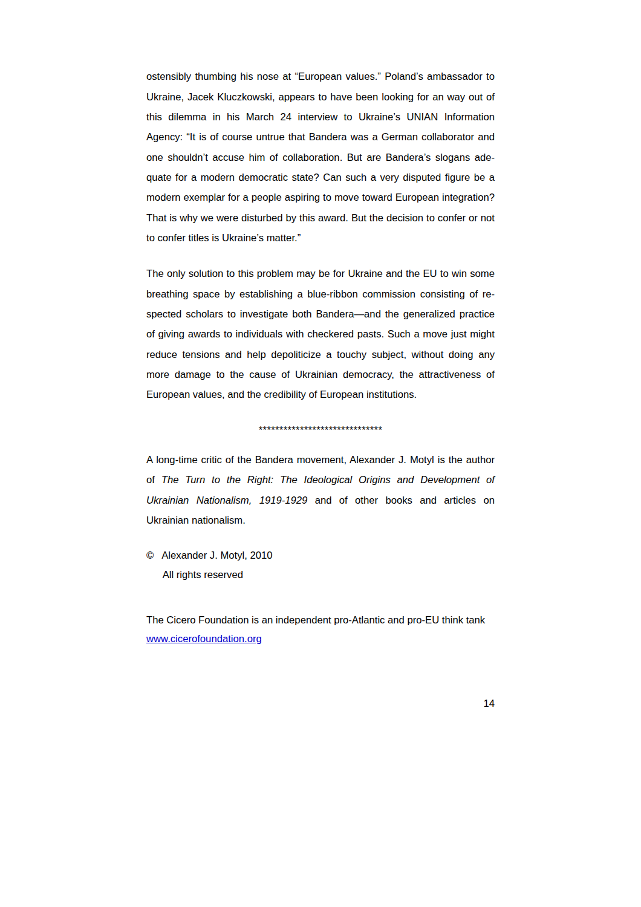ostensibly thumbing his nose at “European values.” Poland’s ambassador to Ukraine, Jacek Kluczkowski, appears to have been looking for an way out of this dilemma in his March 24 interview to Ukraine’s UNIAN Information Agency: “It is of course untrue that Bandera was a German collaborator and one shouldn’t accuse him of collaboration. But are Bandera’s slogans adequate for a modern democratic state? Can such a very disputed figure be a modern exemplar for a people aspiring to move toward European integration? That is why we were disturbed by this award. But the decision to confer or not to confer titles is Ukraine’s matter.”
The only solution to this problem may be for Ukraine and the EU to win some breathing space by establishing a blue-ribbon commission consisting of respected scholars to investigate both Bandera—and the generalized practice of giving awards to individuals with checkered pasts. Such a move just might reduce tensions and help depoliticize a touchy subject, without doing any more damage to the cause of Ukrainian democracy, the attractiveness of European values, and the credibility of European institutions.
******************************
A long-time critic of the Bandera movement, Alexander J. Motyl is the author of The Turn to the Right: The Ideological Origins and Development of Ukrainian Nationalism, 1919-1929 and of other books and articles on Ukrainian nationalism.
© Alexander J. Motyl, 2010 All rights reserved
The Cicero Foundation is an independent pro-Atlantic and pro-EU think tank
www.cicerofoundation.org
14